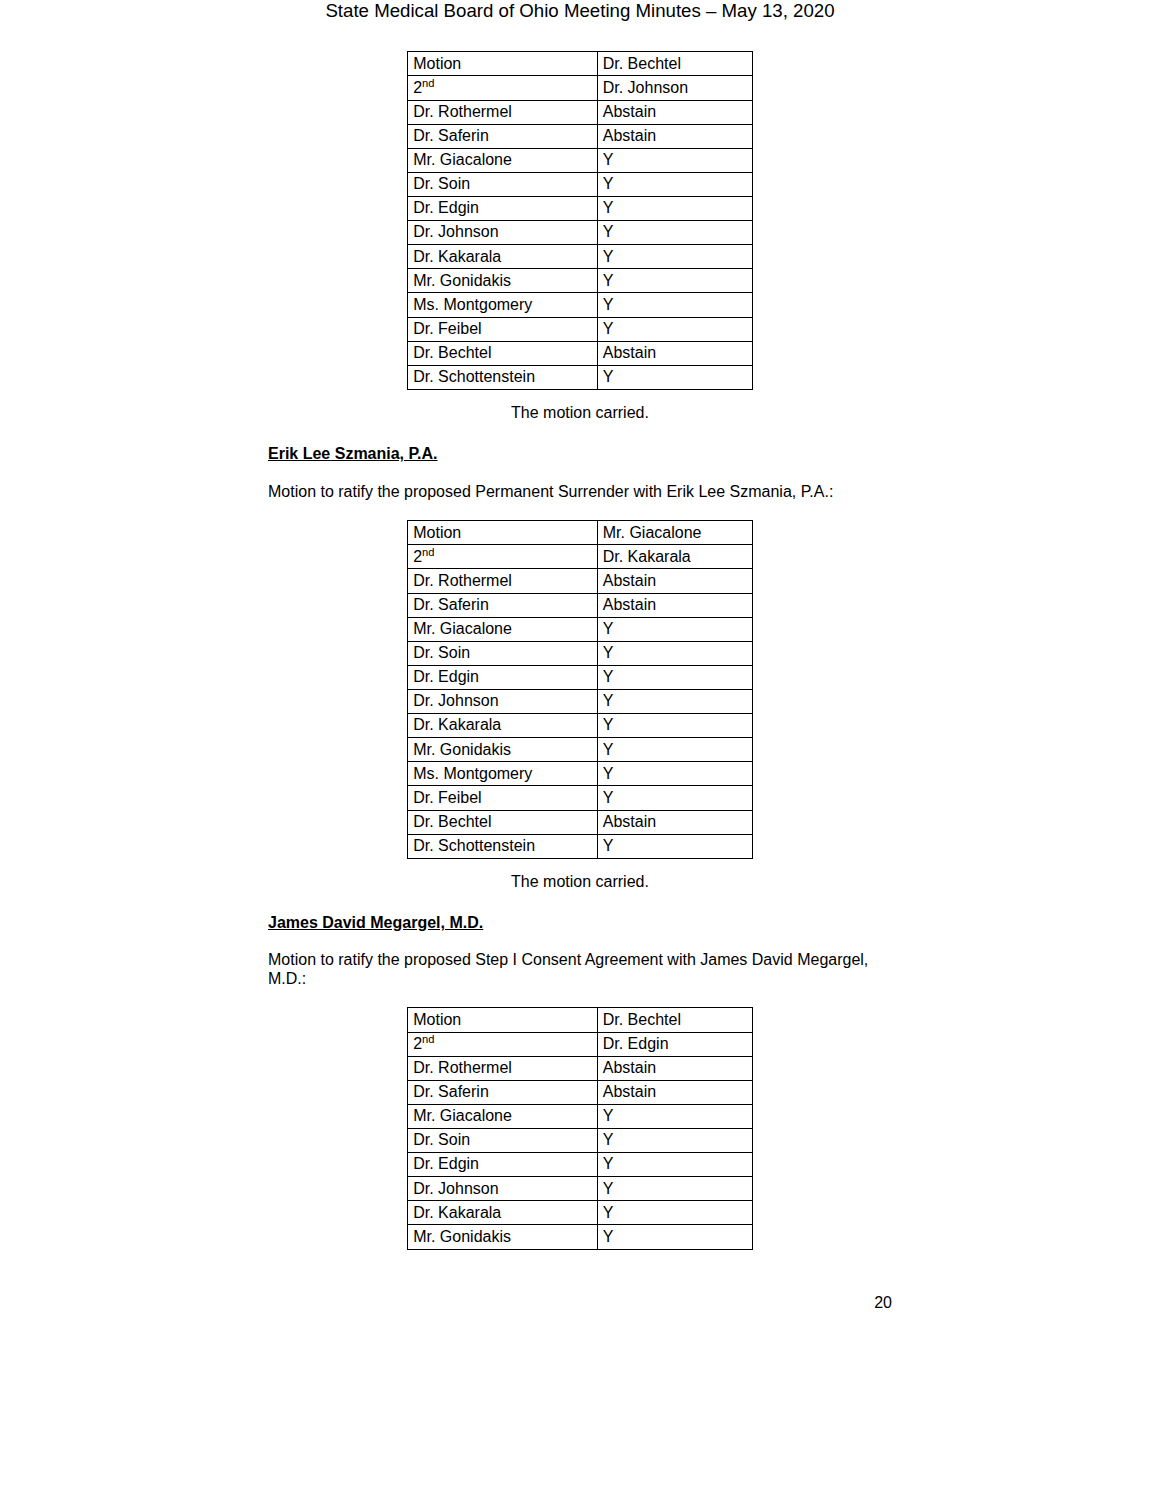State Medical Board of Ohio Meeting Minutes – May 13, 2020
| Motion | Dr. Bechtel |
| 2 nd | Dr. Johnson |
| Dr. Rothermel | Abstain |
| Dr. Saferin | Abstain |
| Mr. Giacalone | Y |
| Dr. Soin | Y |
| Dr. Edgin | Y |
| Dr. Johnson | Y |
| Dr. Kakarala | Y |
| Mr. Gonidakis | Y |
| Ms. Montgomery | Y |
| Dr. Feibel | Y |
| Dr. Bechtel | Abstain |
| Dr. Schottenstein | Y |
The motion carried.
Erik Lee Szmania, P.A.
Motion to ratify the proposed Permanent Surrender with Erik Lee Szmania, P.A.:
| Motion | Mr. Giacalone |
| 2 nd | Dr. Kakarala |
| Dr. Rothermel | Abstain |
| Dr. Saferin | Abstain |
| Mr. Giacalone | Y |
| Dr. Soin | Y |
| Dr. Edgin | Y |
| Dr. Johnson | Y |
| Dr. Kakarala | Y |
| Mr. Gonidakis | Y |
| Ms. Montgomery | Y |
| Dr. Feibel | Y |
| Dr. Bechtel | Abstain |
| Dr. Schottenstein | Y |
The motion carried.
James David Megargel, M.D.
Motion to ratify the proposed Step I Consent Agreement with James David Megargel, M.D.:
| Motion | Dr. Bechtel |
| 2 nd | Dr. Edgin |
| Dr. Rothermel | Abstain |
| Dr. Saferin | Abstain |
| Mr. Giacalone | Y |
| Dr. Soin | Y |
| Dr. Edgin | Y |
| Dr. Johnson | Y |
| Dr. Kakarala | Y |
| Mr. Gonidakis | Y |
20